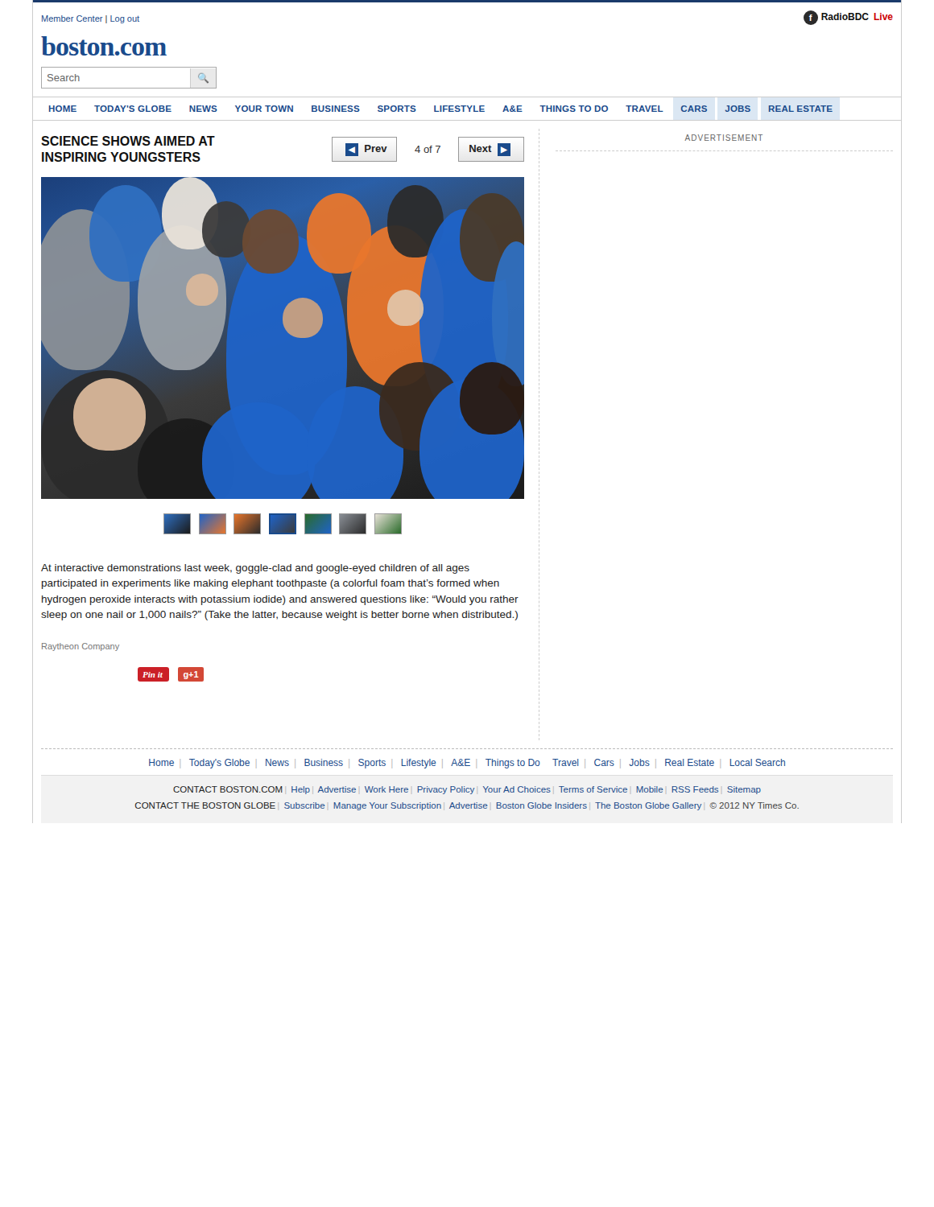Member Center | Log out
fRadioBDC Live
boston.com
🔍
Home
Today's Globe
News
Your Town
Business
Sports
Lifestyle
A&E
Things to Do
Travel
Cars
Jobs
Real Estate
ADVERTISEMENT
Science shows aimed at inspiring youngsters
◀ Prev 4 of 7 Next ▶
At interactive demonstrations last week, goggle-clad and google-eyed children of all ages participated in experiments like making elephant toothpaste (a colorful foam that’s formed when hydrogen peroxide interacts with potassium iodide) and answered questions like: “Would you rather sleep on one nail or 1,000 nails?” (Take the latter, because weight is better borne when distributed.)
Raytheon Company
Pin it g+1
Home| Today's Globe| News| Business| Sports| Lifestyle| A&E| Things to Do Travel| Cars| Jobs| Real Estate| Local Search
CONTACT BOSTON.COM| Help| Advertise| Work Here| Privacy Policy| Your Ad Choices| Terms of Service| Mobile| RSS Feeds| Sitemap
CONTACT THE BOSTON GLOBE| Subscribe| Manage Your Subscription| Advertise| Boston Globe Insiders| The Boston Globe Gallery| © 2012 NY Times Co.